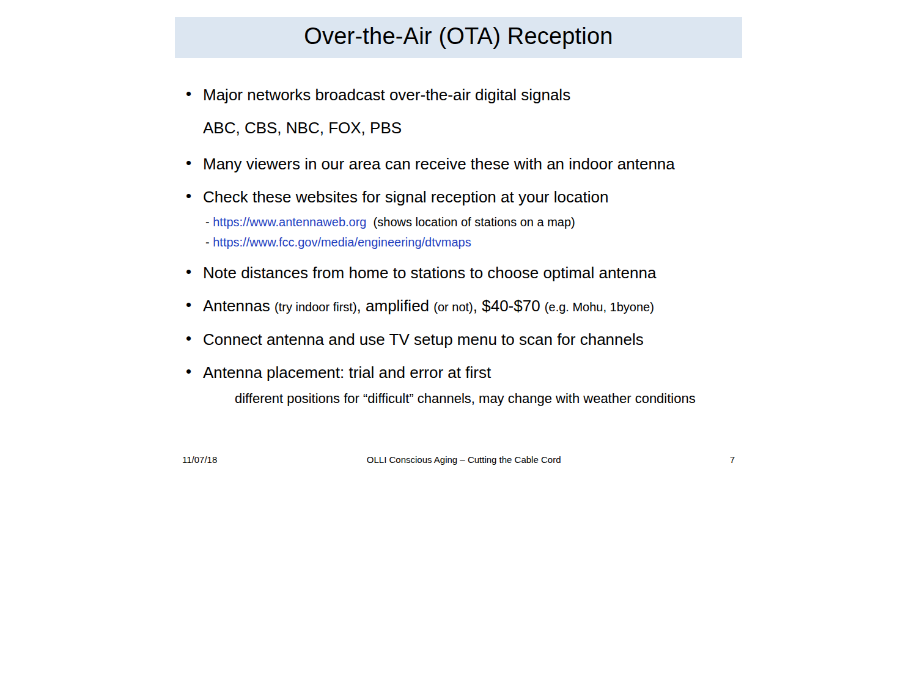Over-the-Air (OTA) Reception
Major networks broadcast over-the-air digital signals
ABC, CBS, NBC, FOX, PBS
Many viewers in our area can receive these with an indoor antenna
Check these websites for signal reception at your location
https://www.antennaweb.org (shows location of stations on a map)
https://www.fcc.gov/media/engineering/dtvmaps
Note distances from home to stations to choose optimal antenna
Antennas (try indoor first), amplified (or not), $40-$70 (e.g. Mohu, 1byone)
Connect antenna and use TV setup menu to scan for channels
Antenna placement: trial and error at first
different positions for “difficult” channels, may change with weather conditions
11/07/18
OLLI Conscious Aging – Cutting the Cable Cord
7